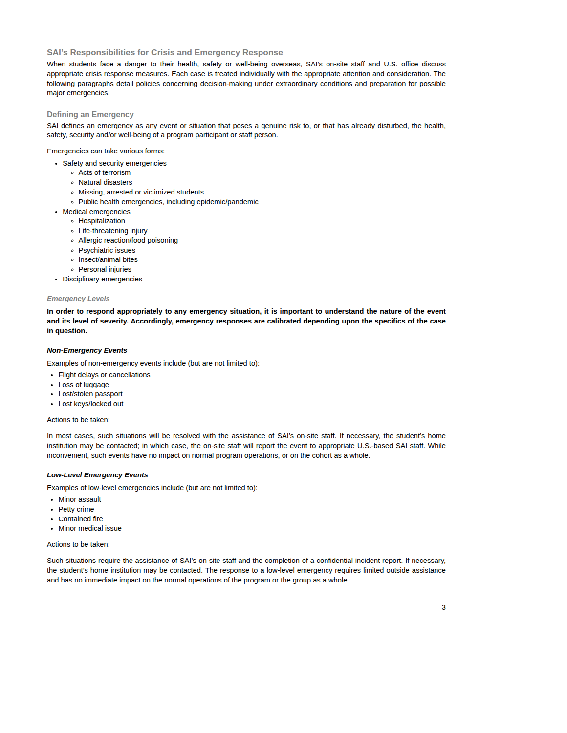SAI’s Responsibilities for Crisis and Emergency Response
When students face a danger to their health, safety or well-being overseas, SAI’s on-site staff and U.S. office discuss appropriate crisis response measures. Each case is treated individually with the appropriate attention and consideration. The following paragraphs detail policies concerning decision-making under extraordinary conditions and preparation for possible major emergencies.
Defining an Emergency
SAI defines an emergency as any event or situation that poses a genuine risk to, or that has already disturbed, the health, safety, security and/or well-being of a program participant or staff person.
Emergencies can take various forms:
Safety and security emergencies
Acts of terrorism
Natural disasters
Missing, arrested or victimized students
Public health emergencies, including epidemic/pandemic
Medical emergencies
Hospitalization
Life-threatening injury
Allergic reaction/food poisoning
Psychiatric issues
Insect/animal bites
Personal injuries
Disciplinary emergencies
Emergency Levels
In order to respond appropriately to any emergency situation, it is important to understand the nature of the event and its level of severity. Accordingly, emergency responses are calibrated depending upon the specifics of the case in question.
Non-Emergency Events
Examples of non-emergency events include (but are not limited to):
Flight delays or cancellations
Loss of luggage
Lost/stolen passport
Lost keys/locked out
Actions to be taken:
In most cases, such situations will be resolved with the assistance of SAI’s on-site staff. If necessary, the student’s home institution may be contacted; in which case, the on-site staff will report the event to appropriate U.S.-based SAI staff. While inconvenient, such events have no impact on normal program operations, or on the cohort as a whole.
Low-Level Emergency Events
Examples of low-level emergencies include (but are not limited to):
Minor assault
Petty crime
Contained fire
Minor medical issue
Actions to be taken:
Such situations require the assistance of SAI’s on-site staff and the completion of a confidential incident report. If necessary, the student’s home institution may be contacted. The response to a low-level emergency requires limited outside assistance and has no immediate impact on the normal operations of the program or the group as a whole.
3